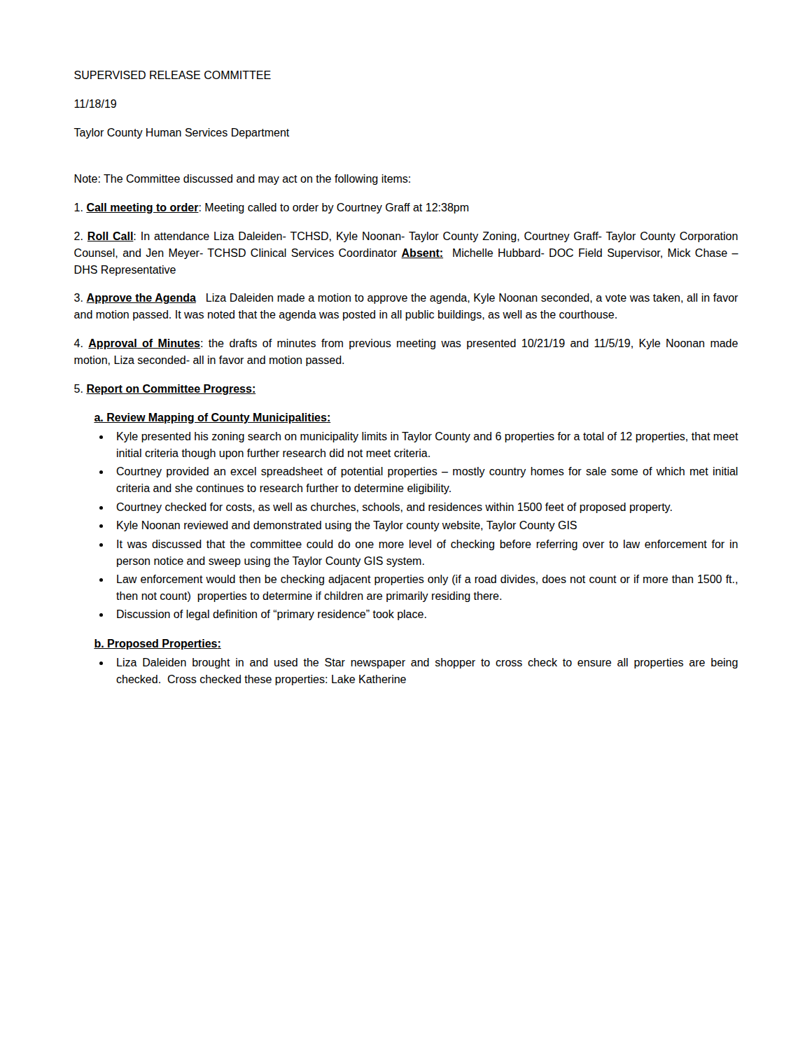SUPERVISED RELEASE COMMITTEE
11/18/19
Taylor County Human Services Department
Note: The Committee discussed and may act on the following items:
1. Call meeting to order: Meeting called to order by Courtney Graff at 12:38pm
2. Roll Call: In attendance Liza Daleiden- TCHSD, Kyle Noonan- Taylor County Zoning, Courtney Graff- Taylor County Corporation Counsel, and Jen Meyer- TCHSD Clinical Services Coordinator Absent: Michelle Hubbard- DOC Field Supervisor, Mick Chase – DHS Representative
3. Approve the Agenda Liza Daleiden made a motion to approve the agenda, Kyle Noonan seconded, a vote was taken, all in favor and motion passed. It was noted that the agenda was posted in all public buildings, as well as the courthouse.
4. Approval of Minutes: the drafts of minutes from previous meeting was presented 10/21/19 and 11/5/19, Kyle Noonan made motion, Liza seconded- all in favor and motion passed.
5. Report on Committee Progress:
a. Review Mapping of County Municipalities:
Kyle presented his zoning search on municipality limits in Taylor County and 6 properties for a total of 12 properties, that meet initial criteria though upon further research did not meet criteria.
Courtney provided an excel spreadsheet of potential properties – mostly country homes for sale some of which met initial criteria and she continues to research further to determine eligibility.
Courtney checked for costs, as well as churches, schools, and residences within 1500 feet of proposed property.
Kyle Noonan reviewed and demonstrated using the Taylor county website, Taylor County GIS
It was discussed that the committee could do one more level of checking before referring over to law enforcement for in person notice and sweep using the Taylor County GIS system.
Law enforcement would then be checking adjacent properties only (if a road divides, does not count or if more than 1500 ft., then not count) properties to determine if children are primarily residing there.
Discussion of legal definition of “primary residence” took place.
b. Proposed Properties:
Liza Daleiden brought in and used the Star newspaper and shopper to cross check to ensure all properties are being checked. Cross checked these properties: Lake Katherine